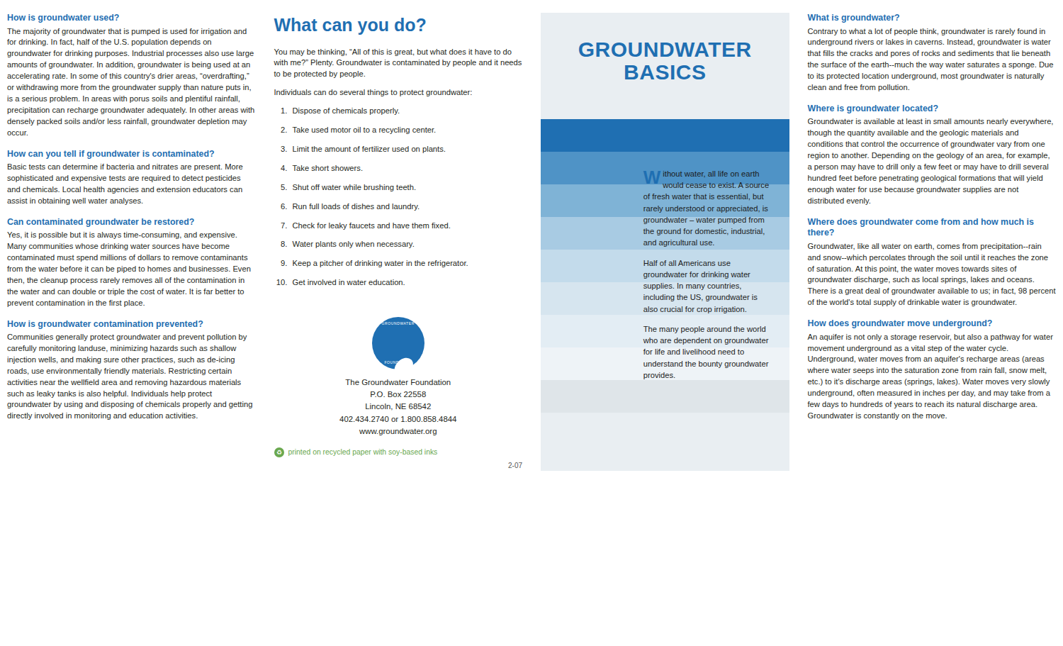How is groundwater used?
The majority of groundwater that is pumped is used for irrigation and for drinking. In fact, half of the U.S. population depends on groundwater for drinking purposes. Industrial processes also use large amounts of groundwater. In addition, groundwater is being used at an accelerating rate. In some of this country's drier areas, “overdrafting,” or withdrawing more from the groundwater supply than nature puts in, is a serious problem. In areas with porus soils and plentiful rainfall, precipitation can recharge groundwater adequately. In other areas with densely packed soils and/or less rainfall, groundwater depletion may occur.
How can you tell if groundwater is contaminated?
Basic tests can determine if bacteria and nitrates are present. More sophisticated and expensive tests are required to detect pesticides and chemicals. Local health agencies and extension educators can assist in obtaining well water analyses.
Can contaminated groundwater be restored?
Yes, it is possible but it is always time-consuming, and expensive. Many communities whose drinking water sources have become contaminated must spend millions of dollars to remove contaminants from the water before it can be piped to homes and businesses. Even then, the cleanup process rarely removes all of the contamination in the water and can double or triple the cost of water. It is far better to prevent contamination in the first place.
How is groundwater contamination prevented?
Communities generally protect groundwater and prevent pollution by carefully monitoring landuse, minimizing hazards such as shallow injection wells, and making sure other practices, such as de-icing roads, use environmentally friendly materials. Restricting certain activities near the wellfield area and removing hazardous materials such as leaky tanks is also helpful. Individuals help protect groundwater by using and disposing of chemicals properly and getting directly involved in monitoring and education activities.
What can you do?
You may be thinking, “All of this is great, but what does it have to do with me?” Plenty. Groundwater is contaminated by people and it needs to be protected by people.
Individuals can do several things to protect groundwater:
Dispose of chemicals properly.
Take used motor oil to a recycling center.
Limit the amount of fertilizer used on plants.
Take short showers.
Shut off water while brushing teeth.
Run full loads of dishes and laundry.
Check for leaky faucets and have them fixed.
Water plants only when necessary.
Keep a pitcher of drinking water in the refrigerator.
Get involved in water education.
GROUNDWATER
FOUNDATION
The Groundwater Foundation
P.O. Box 22558
Lincoln, NE 68542
402.434.2740 or 1.800.858.4844
www.groundwater.org
♻ printed on recycled paper with soy-based inks
2-07
GROUNDWATER BASICS
Without water, all life on earth would cease to exist. A source of fresh water that is essential, but rarely understood or appreciated, is groundwater – water pumped from the ground for domestic, industrial, and agricultural use.
Half of all Americans use groundwater for drinking water supplies. In many countries, including the US, groundwater is also crucial for crop irrigation.
The many people around the world who are dependent on groundwater for life and livelihood need to understand the bounty groundwater provides.
What is groundwater?
Contrary to what a lot of people think, groundwater is rarely found in underground rivers or lakes in caverns. Instead, groundwater is water that fills the cracks and pores of rocks and sediments that lie beneath the surface of the earth--much the way water saturates a sponge. Due to its protected location underground, most groundwater is naturally clean and free from pollution.
Where is groundwater located?
Groundwater is available at least in small amounts nearly everywhere, though the quantity available and the geologic materials and conditions that control the occurrence of groundwater vary from one region to another. Depending on the geology of an area, for example, a person may have to drill only a few feet or may have to drill several hundred feet before penetrating geological formations that will yield enough water for use because groundwater supplies are not distributed evenly.
Where does groundwater come from and how much is there?
Groundwater, like all water on earth, comes from precipitation--rain and snow--which percolates through the soil until it reaches the zone of saturation. At this point, the water moves towards sites of groundwater discharge, such as local springs, lakes and oceans. There is a great deal of groundwater available to us; in fact, 98 percent of the world's total supply of drinkable water is groundwater.
How does groundwater move underground?
An aquifer is not only a storage reservoir, but also a pathway for water movement underground as a vital step of the water cycle. Underground, water moves from an aquifer's recharge areas (areas where water seeps into the saturation zone from rain fall, snow melt, etc.) to it's discharge areas (springs, lakes). Water moves very slowly underground, often measured in inches per day, and may take from a few days to hundreds of years to reach its natural discharge area. Groundwater is constantly on the move.